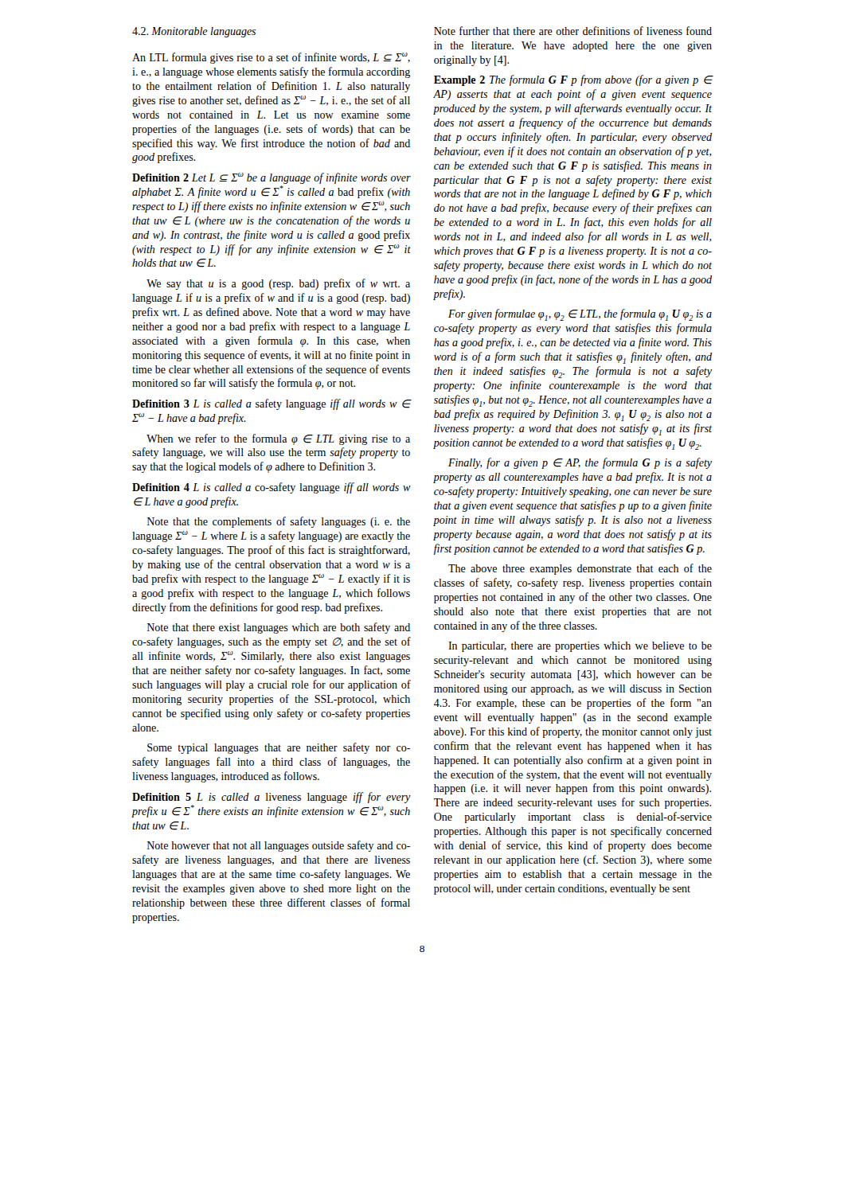4.2. Monitorable languages
An LTL formula gives rise to a set of infinite words, L ⊆ Σω, i. e., a language whose elements satisfy the formula according to the entailment relation of Definition 1. L also naturally gives rise to another set, defined as Σω − L, i. e., the set of all words not contained in L. Let us now examine some properties of the languages (i.e. sets of words) that can be specified this way. We first introduce the notion of bad and good prefixes.
Definition 2 Let L ⊆ Σω be a language of infinite words over alphabet Σ. A finite word u ∈ Σ* is called a bad prefix (with respect to L) iff there exists no infinite extension w ∈ Σω, such that uw ∈ L (where uw is the concatenation of the words u and w). In contrast, the finite word u is called a good prefix (with respect to L) iff for any infinite extension w ∈ Σω it holds that uw ∈ L.
We say that u is a good (resp. bad) prefix of w wrt. a language L if u is a prefix of w and if u is a good (resp. bad) prefix wrt. L as defined above. Note that a word w may have neither a good nor a bad prefix with respect to a language L associated with a given formula φ. In this case, when monitoring this sequence of events, it will at no finite point in time be clear whether all extensions of the sequence of events monitored so far will satisfy the formula φ, or not.
Definition 3 L is called a safety language iff all words w ∈ Σω − L have a bad prefix.
When we refer to the formula φ ∈ LTL giving rise to a safety language, we will also use the term safety property to say that the logical models of φ adhere to Definition 3.
Definition 4 L is called a co-safety language iff all words w ∈ L have a good prefix.
Note that the complements of safety languages (i. e. the language Σω − L where L is a safety language) are exactly the co-safety languages. The proof of this fact is straightforward, by making use of the central observation that a word w is a bad prefix with respect to the language Σω − L exactly if it is a good prefix with respect to the language L, which follows directly from the definitions for good resp. bad prefixes.
Note that there exist languages which are both safety and co-safety languages, such as the empty set ∅, and the set of all infinite words, Σω. Similarly, there also exist languages that are neither safety nor co-safety languages. In fact, some such languages will play a crucial role for our application of monitoring security properties of the SSL-protocol, which cannot be specified using only safety or co-safety properties alone.
Some typical languages that are neither safety nor co-safety languages fall into a third class of languages, the liveness languages, introduced as follows.
Definition 5 L is called a liveness language iff for every prefix u ∈ Σ* there exists an infinite extension w ∈ Σω, such that uw ∈ L.
Note however that not all languages outside safety and co-safety are liveness languages, and that there are liveness languages that are at the same time co-safety languages. We revisit the examples given above to shed more light on the relationship between these three different classes of formal properties.
Note further that there are other definitions of liveness found in the literature. We have adopted here the one given originally by [4].
Example 2 The formula G F p from above (for a given p ∈ AP) asserts that at each point of a given event sequence produced by the system, p will afterwards eventually occur. It does not assert a frequency of the occurrence but demands that p occurs infinitely often. In particular, every observed behaviour, even if it does not contain an observation of p yet, can be extended such that G F p is satisfied. This means in particular that G F p is not a safety property: there exist words that are not in the language L defined by G F p, which do not have a bad prefix, because every of their prefixes can be extended to a word in L. In fact, this even holds for all words not in L, and indeed also for all words in L as well, which proves that G F p is a liveness property. It is not a co-safety property, because there exist words in L which do not have a good prefix (in fact, none of the words in L has a good prefix).
For given formulae φ1, φ2 ∈ LTL, the formula φ1 U φ2 is a co-safety property as every word that satisfies this formula has a good prefix, i. e., can be detected via a finite word. This word is of a form such that it satisfies φ1 finitely often, and then it indeed satisfies φ2. The formula is not a safety property: One infinite counterexample is the word that satisfies φ1, but not φ2. Hence, not all counterexamples have a bad prefix as required by Definition 3. φ1 U φ2 is also not a liveness property: a word that does not satisfy φ1 at its first position cannot be extended to a word that satisfies φ1 U φ2.
Finally, for a given p ∈ AP, the formula G p is a safety property as all counterexamples have a bad prefix. It is not a co-safety property: Intuitively speaking, one can never be sure that a given event sequence that satisfies p up to a given finite point in time will always satisfy p. It is also not a liveness property because again, a word that does not satisfy p at its first position cannot be extended to a word that satisfies G p.
The above three examples demonstrate that each of the classes of safety, co-safety resp. liveness properties contain properties not contained in any of the other two classes. One should also note that there exist properties that are not contained in any of the three classes.
In particular, there are properties which we believe to be security-relevant and which cannot be monitored using Schneider's security automata [43], which however can be monitored using our approach, as we will discuss in Section 4.3. For example, these can be properties of the form "an event will eventually happen" (as in the second example above). For this kind of property, the monitor cannot only just confirm that the relevant event has happened when it has happened. It can potentially also confirm at a given point in the execution of the system, that the event will not eventually happen (i.e. it will never happen from this point onwards). There are indeed security-relevant uses for such properties. One particularly important class is denial-of-service properties. Although this paper is not specifically concerned with denial of service, this kind of property does become relevant in our application here (cf. Section 3), where some properties aim to establish that a certain message in the protocol will, under certain conditions, eventually be sent
8